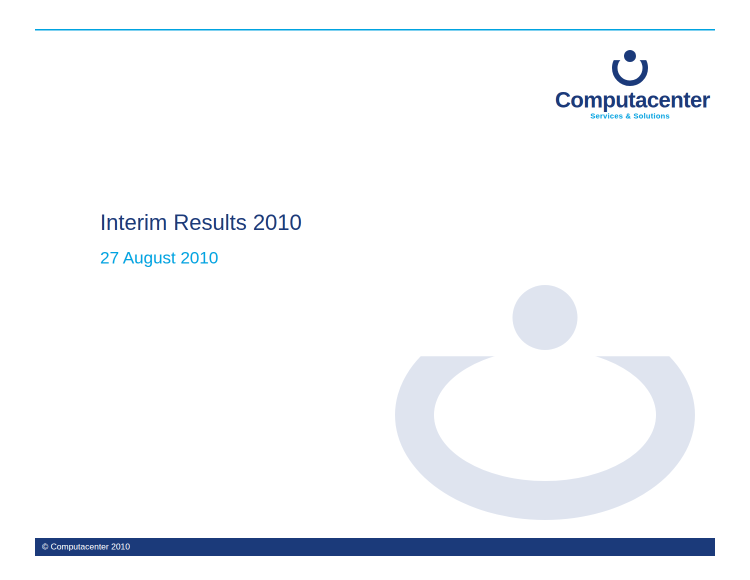Computacenter
Services & Solutions
Interim Results 2010
27 August 2010
© Computacenter 2010